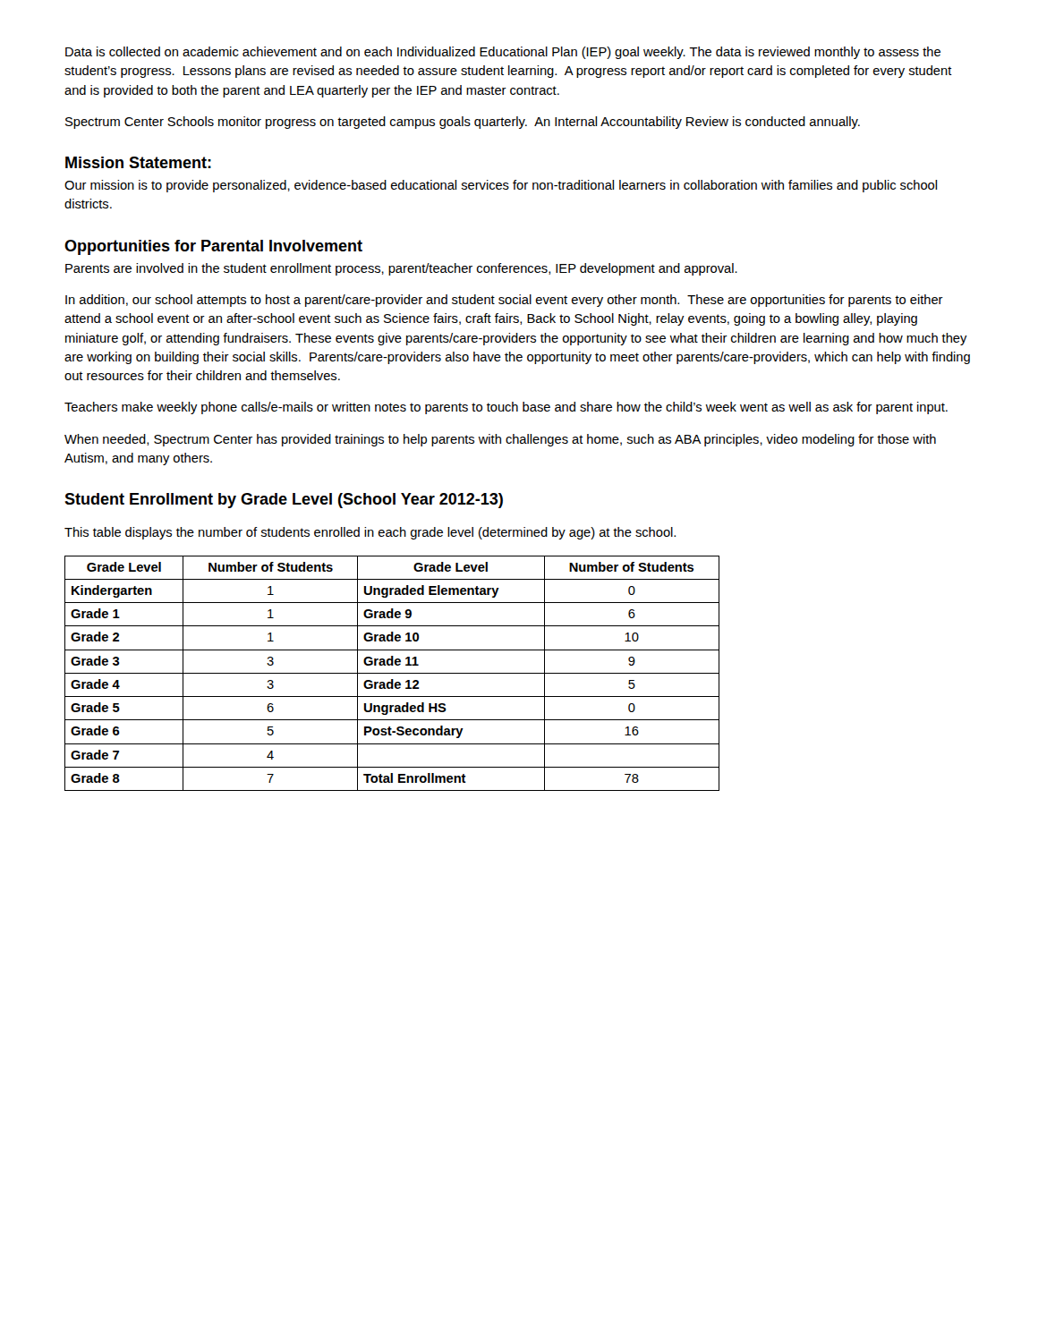Data is collected on academic achievement and on each Individualized Educational Plan (IEP) goal weekly. The data is reviewed monthly to assess the student’s progress. Lessons plans are revised as needed to assure student learning. A progress report and/or report card is completed for every student and is provided to both the parent and LEA quarterly per the IEP and master contract.
Spectrum Center Schools monitor progress on targeted campus goals quarterly. An Internal Accountability Review is conducted annually.
Mission Statement:
Our mission is to provide personalized, evidence-based educational services for non-traditional learners in collaboration with families and public school districts.
Opportunities for Parental Involvement
Parents are involved in the student enrollment process, parent/teacher conferences, IEP development and approval.
In addition, our school attempts to host a parent/care-provider and student social event every other month. These are opportunities for parents to either attend a school event or an after-school event such as Science fairs, craft fairs, Back to School Night, relay events, going to a bowling alley, playing miniature golf, or attending fundraisers. These events give parents/care-providers the opportunity to see what their children are learning and how much they are working on building their social skills. Parents/care-providers also have the opportunity to meet other parents/care-providers, which can help with finding out resources for their children and themselves.
Teachers make weekly phone calls/e-mails or written notes to parents to touch base and share how the child’s week went as well as ask for parent input.
When needed, Spectrum Center has provided trainings to help parents with challenges at home, such as ABA principles, video modeling for those with Autism, and many others.
Student Enrollment by Grade Level (School Year 2012-13)
This table displays the number of students enrolled in each grade level (determined by age) at the school.
| Grade Level | Number of Students | Grade Level | Number of Students |
| --- | --- | --- | --- |
| Kindergarten | 1 | Ungraded Elementary | 0 |
| Grade 1 | 1 | Grade 9 | 6 |
| Grade 2 | 1 | Grade 10 | 10 |
| Grade 3 | 3 | Grade 11 | 9 |
| Grade 4 | 3 | Grade 12 | 5 |
| Grade 5 | 6 | Ungraded HS | 0 |
| Grade 6 | 5 | Post-Secondary | 16 |
| Grade 7 | 4 | | |
| Grade 8 | 7 | Total Enrollment | 78 |